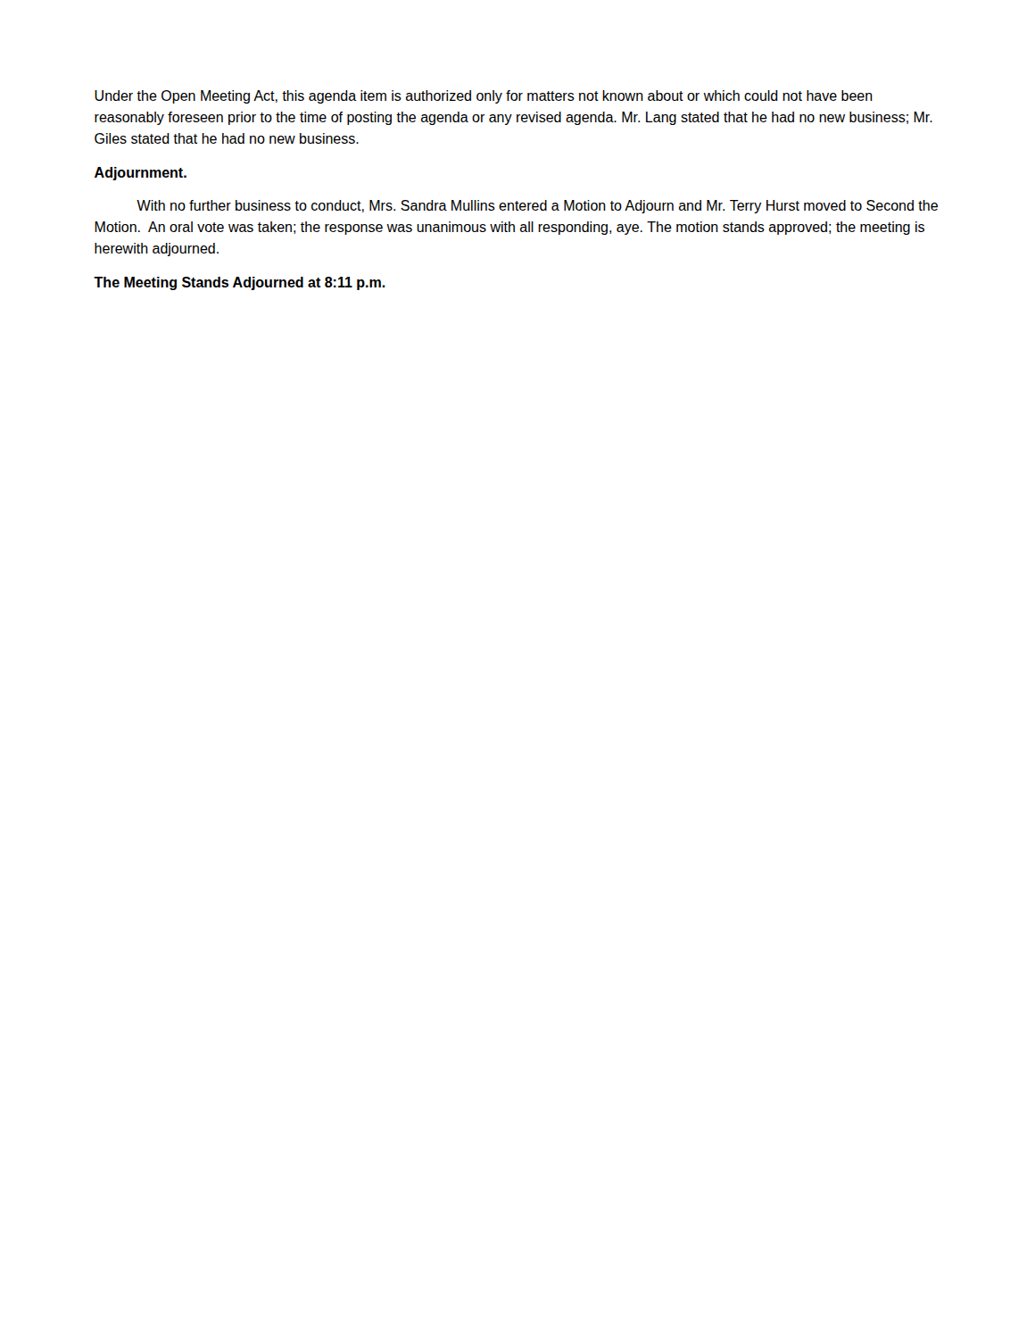Under the Open Meeting Act, this agenda item is authorized only for matters not known about or which could not have been reasonably foreseen prior to the time of posting the agenda or any revised agenda. Mr. Lang stated that he had no new business; Mr. Giles stated that he had no new business.
Adjournment.
With no further business to conduct, Mrs. Sandra Mullins entered a Motion to Adjourn and Mr. Terry Hurst moved to Second the Motion. An oral vote was taken; the response was unanimous with all responding, aye. The motion stands approved; the meeting is herewith adjourned.
The Meeting Stands Adjourned at 8:11 p.m.